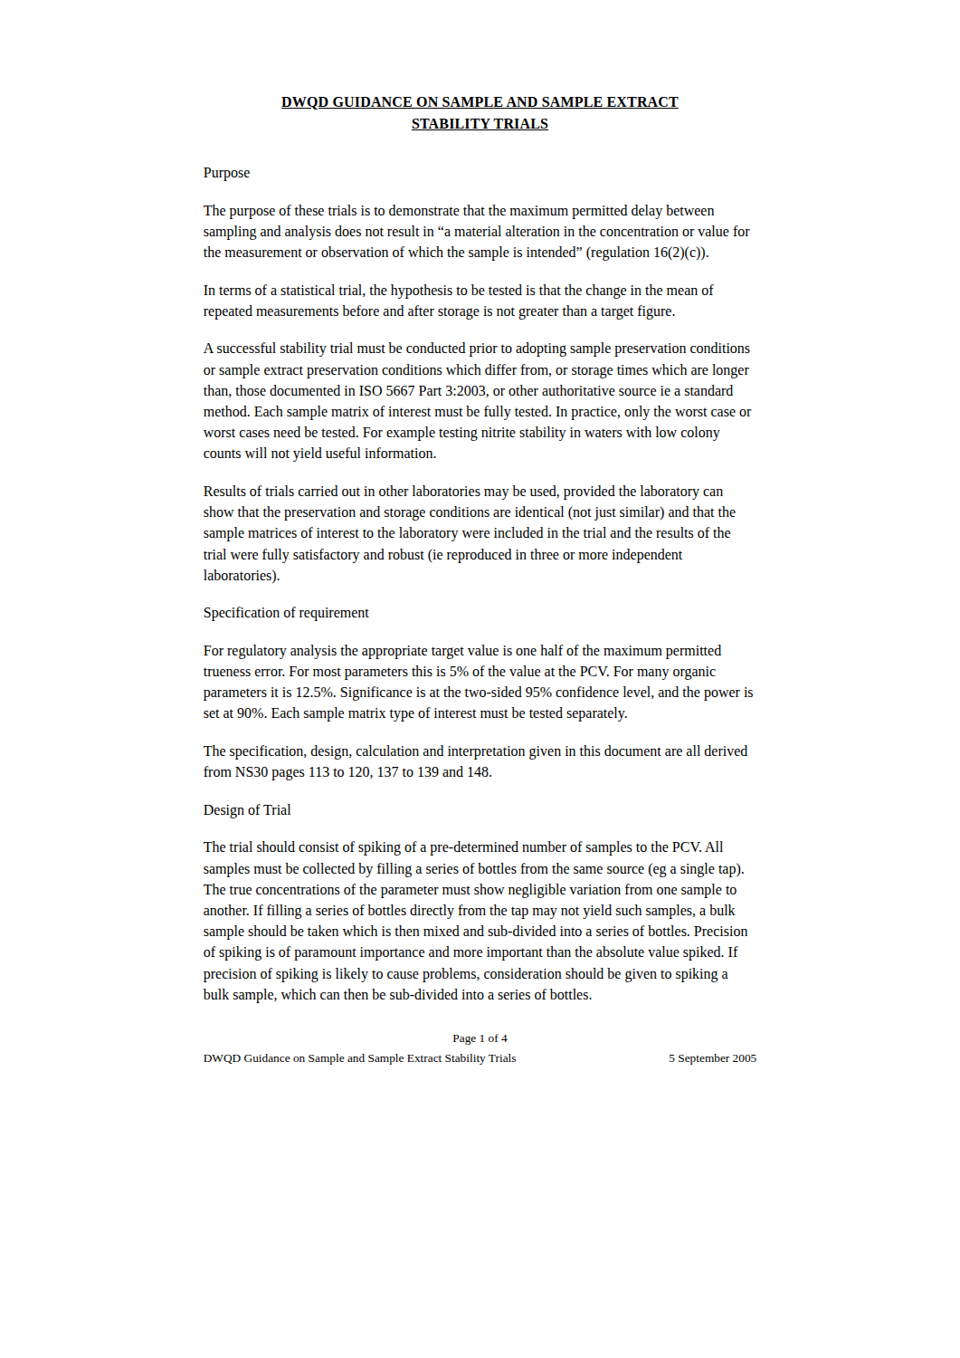DWQD GUIDANCE ON SAMPLE AND SAMPLE EXTRACT
STABILITY TRIALS
Purpose
The purpose of these trials is to demonstrate that the maximum permitted delay between sampling and analysis does not result in “a material alteration in the concentration or value for the measurement or observation of which the sample is intended” (regulation 16(2)(c)).
In terms of a statistical trial, the hypothesis to be tested is that the change in the mean of repeated measurements before and after storage is not greater than a target figure.
A successful stability trial must be conducted prior to adopting sample preservation conditions or sample extract preservation conditions which differ from, or storage times which are longer than, those documented in ISO 5667 Part 3:2003, or other authoritative source ie a standard method. Each sample matrix of interest must be fully tested. In practice, only the worst case or worst cases need be tested. For example testing nitrite stability in waters with low colony counts will not yield useful information.
Results of trials carried out in other laboratories may be used, provided the laboratory can show that the preservation and storage conditions are identical (not just similar) and that the sample matrices of interest to the laboratory were included in the trial and the results of the trial were fully satisfactory and robust (ie reproduced in three or more independent laboratories).
Specification of requirement
For regulatory analysis the appropriate target value is one half of the maximum permitted trueness error. For most parameters this is 5% of the value at the PCV. For many organic parameters it is 12.5%. Significance is at the two-sided 95% confidence level, and the power is set at 90%. Each sample matrix type of interest must be tested separately.
The specification, design, calculation and interpretation given in this document are all derived from NS30 pages 113 to 120, 137 to 139 and 148.
Design of Trial
The trial should consist of spiking of a pre-determined number of samples to the PCV. All samples must be collected by filling a series of bottles from the same source (eg a single tap). The true concentrations of the parameter must show negligible variation from one sample to another. If filling a series of bottles directly from the tap may not yield such samples, a bulk sample should be taken which is then mixed and sub-divided into a series of bottles. Precision of spiking is of paramount importance and more important than the absolute value spiked. If precision of spiking is likely to cause problems, consideration should be given to spiking a bulk sample, which can then be sub-divided into a series of bottles.
Page 1 of 4
DWQD Guidance on Sample and Sample Extract Stability Trials 5 September 2005